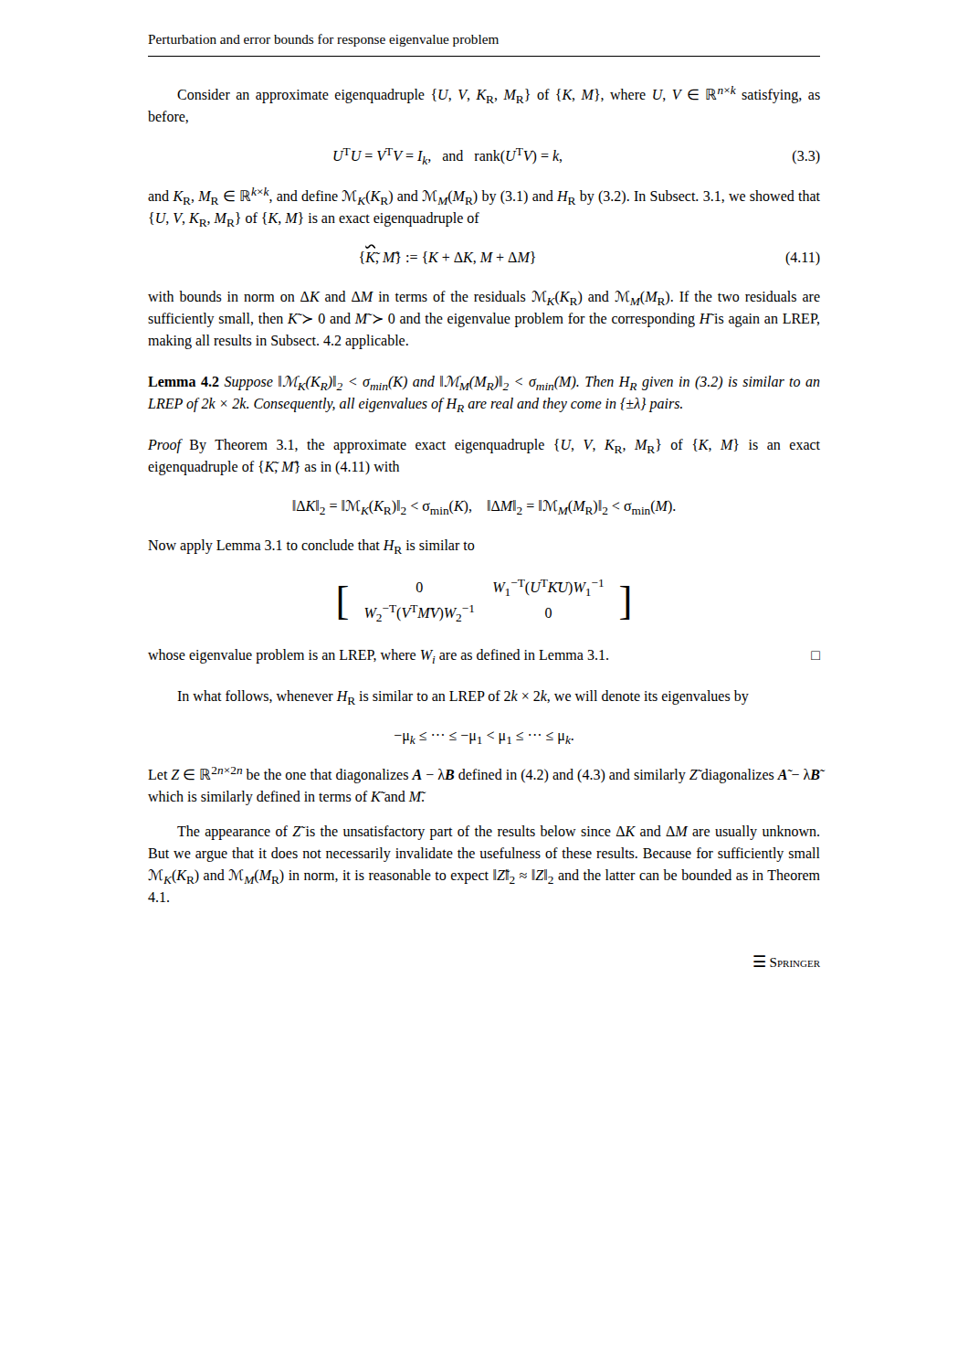Perturbation and error bounds for response eigenvalue problem
Consider an approximate eigenquadruple {U, V, KR, MR} of {K, M}, where U, V ∈ ℝn×k satisfying, as before,
UTU = VTV = Ik, and rank(UTV) = k,
(3.3)
and KR, MR ∈ ℝk×k, and define ℳK(KR) and ℳM(MR) by (3.1) and HR by (3.2). In Subsect. 3.1, we showed that {U, V, KR, MR} of {K, M} is an exact eigenquadruple of
{K̃, M̃} := {K + ΔK, M + ΔM}
(4.11)
with bounds in norm on ΔK and ΔM in terms of the residuals ℳK(KR) and ℳM(MR). If the two residuals are sufficiently small, then K̃ ≻ 0 and M̃ ≻ 0 and the eigenvalue problem for the corresponding H̃ is again an LREP, making all results in Subsect. 4.2 applicable.
Lemma 4.2 Suppose ‖ℳK(KR)‖2 < σmin(K) and ‖ℳM(MR)‖2 < σmin(M). Then HR given in (3.2) is similar to an LREP of 2k × 2k. Consequently, all eigenvalues of HR are real and they come in {±λ} pairs.
Proof By Theorem 3.1, the approximate exact eigenquadruple {U, V, KR, MR} of {K, M} is an exact eigenquadruple of {K̃, M̃} as in (4.11) with
‖ΔK‖2 = ‖ℳK(KR)‖2 < σmin(K), ‖ΔM‖2 = ‖ℳM(MR)‖2 < σmin(M).
Now apply Lemma 3.1 to conclude that HR is similar to
[
| 0 | W 1 −T ( U T K ̃ U ) W 1 −1 |
| W 2 −T ( V T M ̃ V ) W 2 −1 | 0 |
]
whose eigenvalue problem is an LREP, where Wi are as defined in Lemma 3.1. □
In what follows, whenever HR is similar to an LREP of 2k × 2k, we will denote its eigenvalues by
−μk ≤ ··· ≤ −μ1 < μ1 ≤ ··· ≤ μk.
Let Z ∈ ℝ2n×2n be the one that diagonalizes A − λB defined in (4.2) and (4.3) and similarly Z̃ diagonalizes Ã − λB̃ which is similarly defined in terms of K̃ and M̃.
The appearance of Z̃ is the unsatisfactory part of the results below since ΔK and ΔM are usually unknown. But we argue that it does not necessarily invalidate the usefulness of these results. Because for sufficiently small ℳK(KR) and ℳM(MR) in norm, it is reasonable to expect ‖Z̃‖2 ≈ ‖Z‖2 and the latter can be bounded as in Theorem 4.1.
☰ Springer